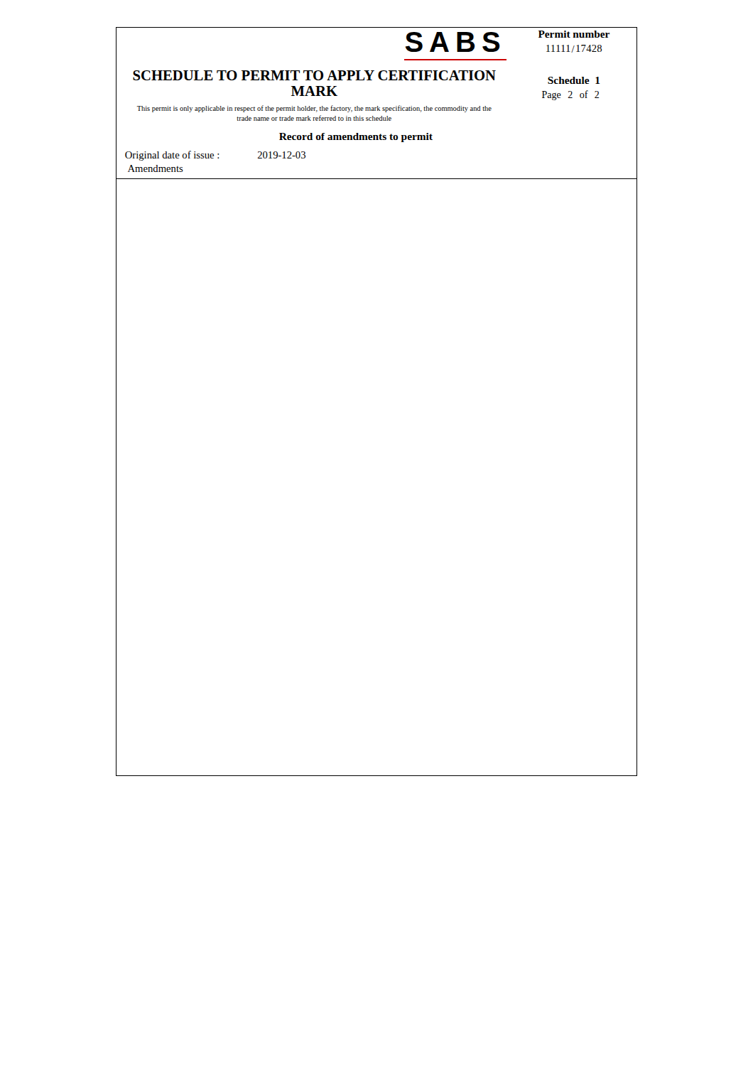| SABS SCHEDULE TO PERMIT TO APPLY CERTIFICATION MARK This permit is only applicable in respect of the permit holder, the factory, the mark specification, the commodity and the trade name or trade mark referred to in this schedule | Permit number 11111 / 17428 Schedule 1 Page 2 of 2 |
Record of amendments to permit
Original date of issue :2019-12-03
Amendments